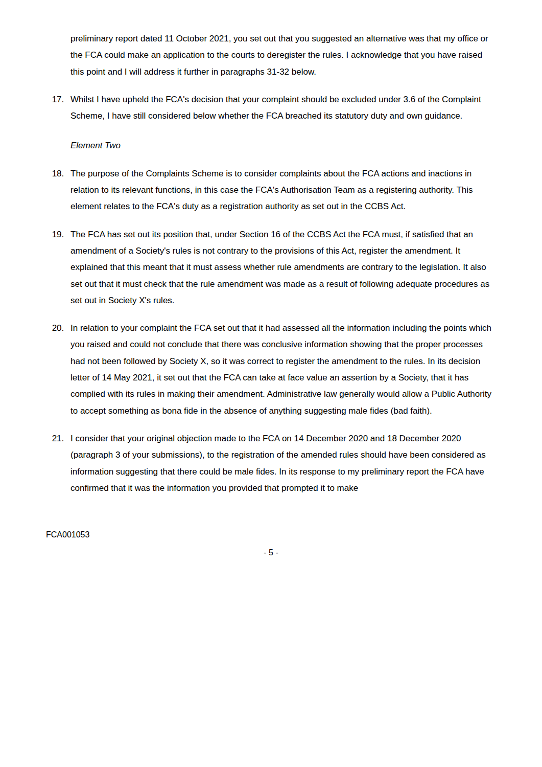preliminary report dated 11 October 2021, you set out that you suggested an alternative was that my office or the FCA could make an application to the courts to deregister the rules. I acknowledge that you have raised this point and I will address it further in paragraphs 31-32 below.
Whilst I have upheld the FCA's decision that your complaint should be excluded under 3.6 of the Complaint Scheme, I have still considered below whether the FCA breached its statutory duty and own guidance.
Element Two
The purpose of the Complaints Scheme is to consider complaints about the FCA actions and inactions in relation to its relevant functions, in this case the FCA's Authorisation Team as a registering authority. This element relates to the FCA's duty as a registration authority as set out in the CCBS Act.
The FCA has set out its position that, under Section 16 of the CCBS Act the FCA must, if satisfied that an amendment of a Society's rules is not contrary to the provisions of this Act, register the amendment. It explained that this meant that it must assess whether rule amendments are contrary to the legislation. It also set out that it must check that the rule amendment was made as a result of following adequate procedures as set out in Society X's rules.
In relation to your complaint the FCA set out that it had assessed all the information including the points which you raised and could not conclude that there was conclusive information showing that the proper processes had not been followed by Society X, so it was correct to register the amendment to the rules. In its decision letter of 14 May 2021, it set out that the FCA can take at face value an assertion by a Society, that it has complied with its rules in making their amendment. Administrative law generally would allow a Public Authority to accept something as bona fide in the absence of anything suggesting male fides (bad faith).
I consider that your original objection made to the FCA on 14 December 2020 and 18 December 2020 (paragraph 3 of your submissions), to the registration of the amended rules should have been considered as information suggesting that there could be male fides. In its response to my preliminary report the FCA have confirmed that it was the information you provided that prompted it to make
FCA001053
- 5 -